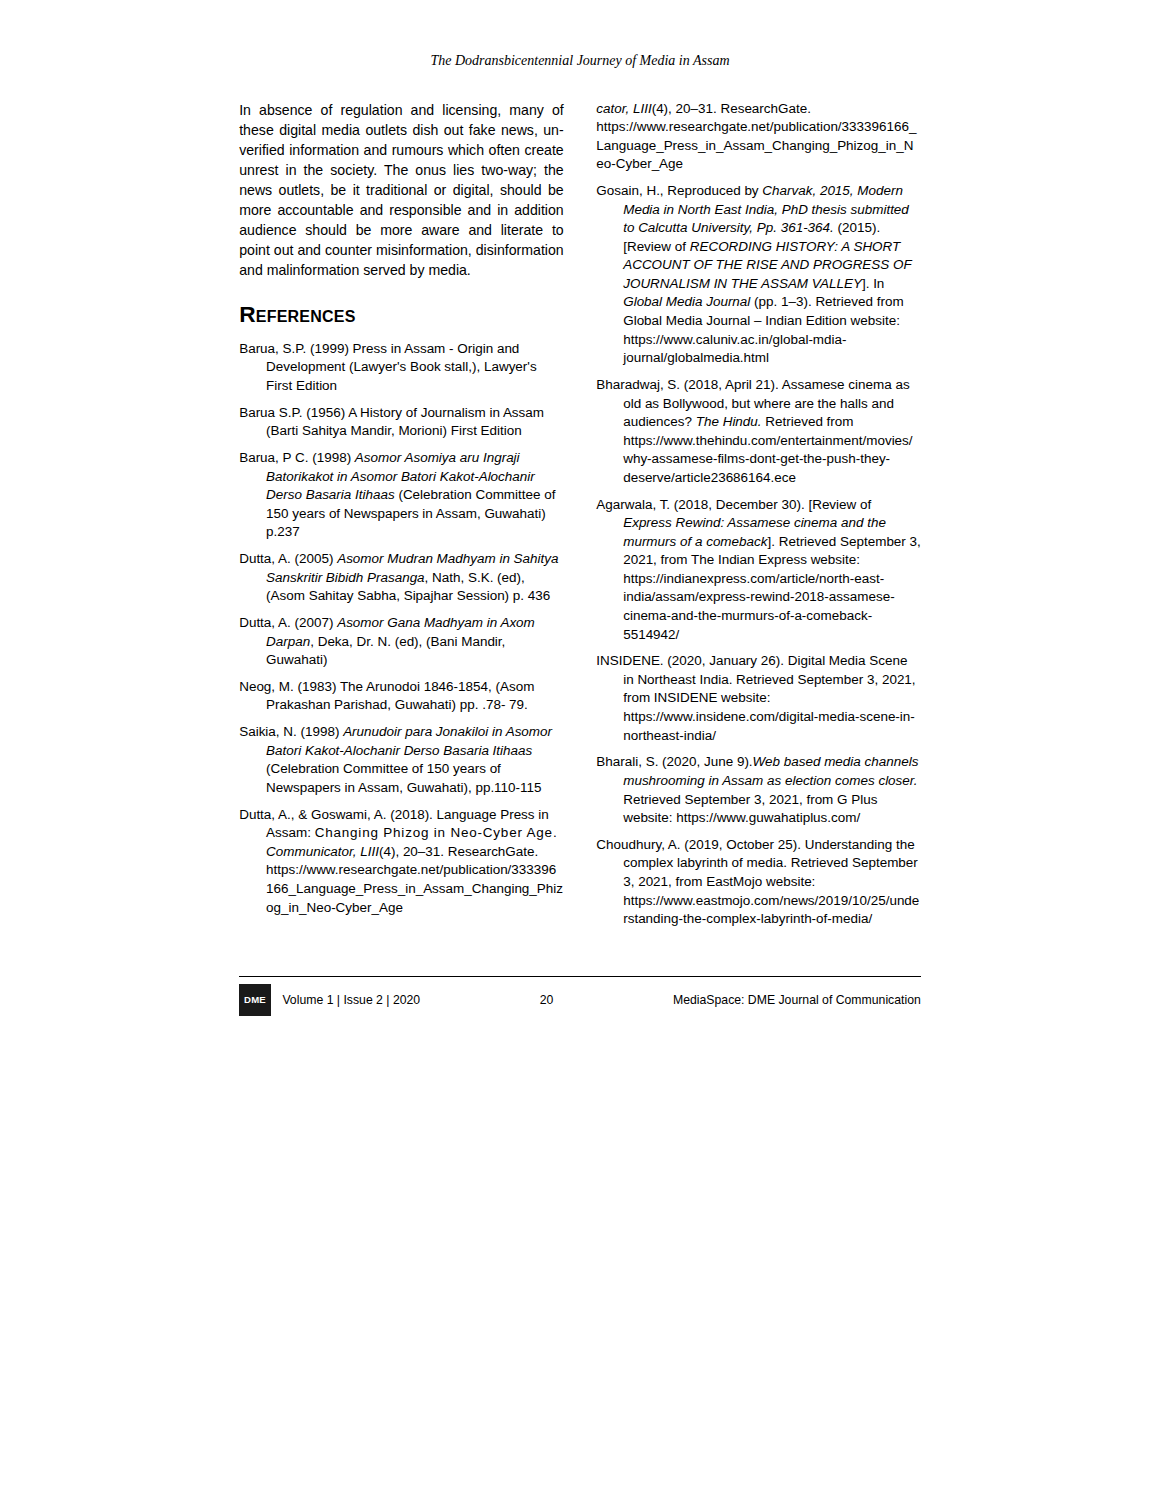The Dodransbicentennial Journey of Media in Assam
In absence of regulation and licensing, many of these digital media outlets dish out fake news, unverified information and rumours which often create unrest in the society. The onus lies two-way; the news outlets, be it traditional or digital, should be more accountable and responsible and in addition audience should be more aware and literate to point out and counter misinformation, disinformation and malinformation served by media.
References
Barua, S.P. (1999) Press in Assam - Origin and Development (Lawyer's Book stall,), Lawyer's First Edition
Barua S.P. (1956) A History of Journalism in Assam (Barti Sahitya Mandir, Morioni) First Edition
Barua, P C. (1998) Asomor Asomiya aru Ingraji Batorikakot in Asomor Batori Kakot-Alochanir Derso Basaria Itihaas (Celebration Committee of 150 years of Newspapers in Assam, Guwahati) p.237
Dutta, A. (2005) Asomor Mudran Madhyam in Sahitya Sanskritir Bibidh Prasanga, Nath, S.K. (ed), (Asom Sahitay Sabha, Sipajhar Session) p. 436
Dutta, A. (2007) Asomor Gana Madhyam in Axom Darpan, Deka, Dr. N. (ed), (Bani Mandir, Guwahati)
Neog, M. (1983) The Arunodoi 1846-1854, (Asom Prakashan Parishad, Guwahati) pp. .78- 79.
Saikia, N. (1998) Arunudoir para Jonakiloi in Asomor Batori Kakot-Alochanir Derso Basaria Itihaas (Celebration Committee of 150 years of Newspapers in Assam, Guwahati), pp.110-115
Dutta, A., & Goswami, A. (2018). Language Press in Assam: Changing Phizog in Neo-Cyber Age. Communicator, LIII(4), 20–31. ResearchGate. https://www.researchgate.net/publication/333396166_Language_Press_in_Assam_Changing_Phizog_in_Neo-Cyber_Age
cator, LIII(4), 20–31. ResearchGate. https://www.researchgate.net/publication/333396166_Language_Press_in_Assam_Changing_Phizog_in_Neo-Cyber_Age
Gosain, H., Reproduced by Charvak, 2015, Modern Media in North East India, PhD thesis submitted to Calcutta University, Pp. 361-364. (2015). [Review of RECORDING HISTORY: A SHORT ACCOUNT OF THE RISE AND PROGRESS OF JOURNALISM IN THE ASSAM VALLEY]. In Global Media Journal (pp. 1–3). Retrieved from Global Media Journal – Indian Edition website: https://www.caluniv.ac.in/global-mdia-journal/globalmedia.html
Bharadwaj, S. (2018, April 21). Assamese cinema as old as Bollywood, but where are the halls and audiences? The Hindu. Retrieved from https://www.thehindu.com/entertainment/movies/why-assamese-films-dont-get-the-push-they-deserve/article23686164.ece
Agarwala, T. (2018, December 30). [Review of Express Rewind: Assamese cinema and the murmurs of a comeback]. Retrieved September 3, 2021, from The Indian Express website: https://indianexpress.com/article/north-east-india/assam/express-rewind-2018-assamese-cinema-and-the-murmurs-of-a-comeback-5514942/
INSIDENE. (2020, January 26). Digital Media Scene in Northeast India. Retrieved September 3, 2021, from INSIDENE website: https://www.insidene.com/digital-media-scene-in-northeast-india/
Bharali, S. (2020, June 9).Web based media channels mushrooming in Assam as election comes closer. Retrieved September 3, 2021, from G Plus website: https://www.guwahatiplus.com/
Choudhury, A. (2019, October 25). Understanding the complex labyrinth of media. Retrieved September 3, 2021, from EastMojo website: https://www.eastmojo.com/news/2019/10/25/understanding-the-complex-labyrinth-of-media/
DME
Volume 1 | Issue 2 | 2020
20
MediaSpace: DME Journal of Communication